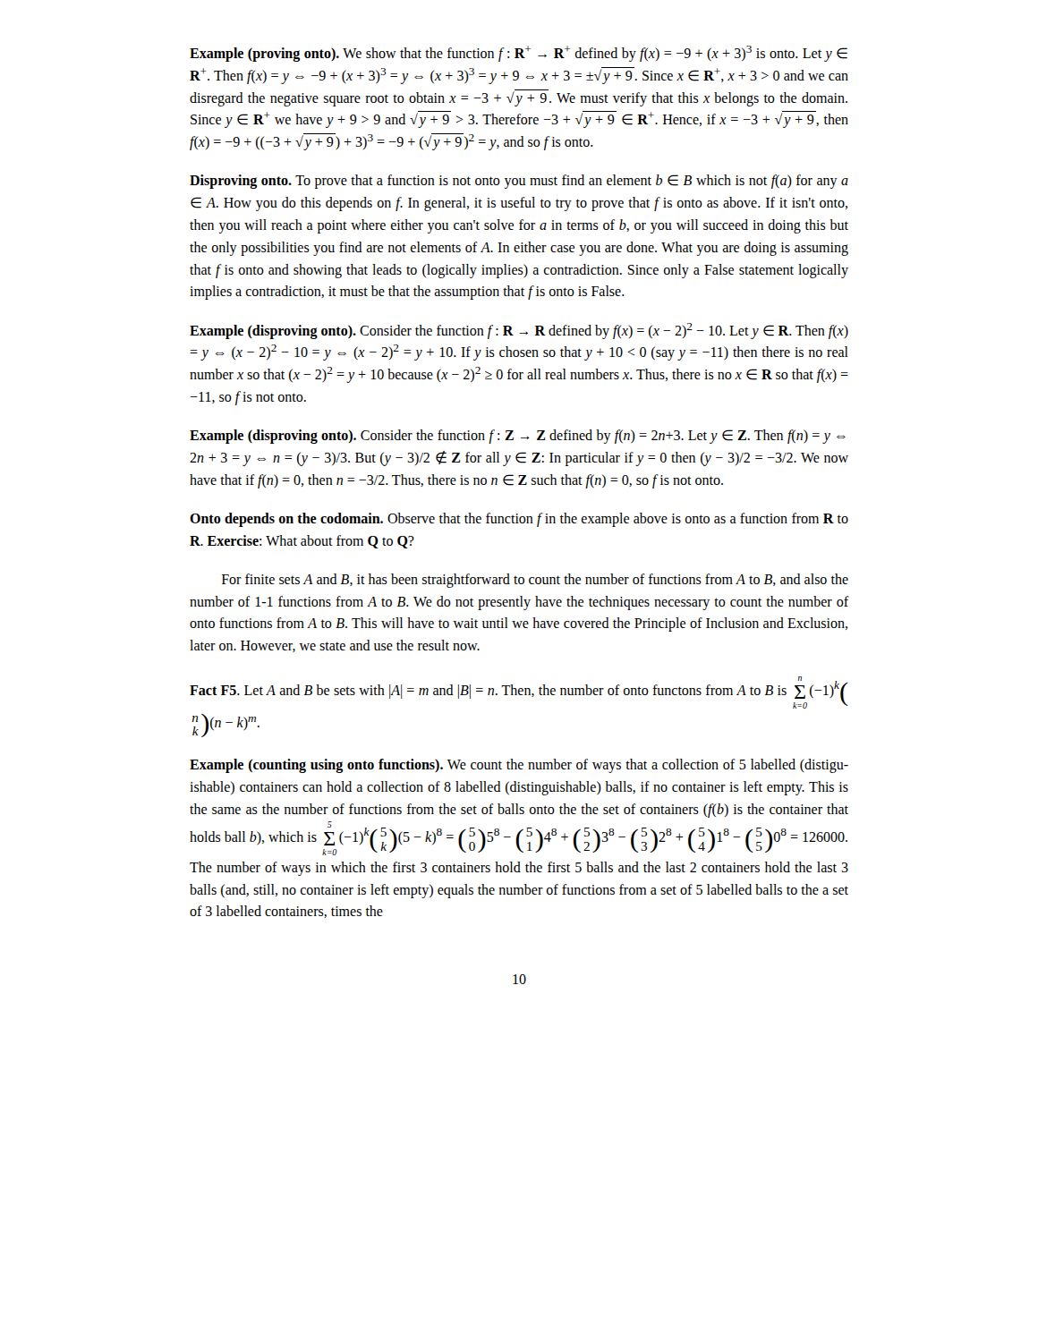Example (proving onto). We show that the function f : R+ → R+ defined by f(x) = −9 + (x + 3)3 is onto. Let y ∈ R+. Then f(x) = y ⇔ −9 + (x + 3)3 = y ⇔ (x + 3)3 = y + 9 ⇔ x + 3 = ±√y + 9. Since x ∈ R+, x + 3 > 0 and we can disregard the negative square root to obtain x = −3 + √y + 9. We must verify that this x belongs to the domain. Since y ∈ R+ we have y + 9 > 9 and √y + 9 > 3. Therefore −3 + √y + 9 ∈ R+. Hence, if x = −3 + √y + 9, then f(x) = −9 + ((−3 + √y + 9) + 3)3 = −9 + (√y + 9)2 = y, and so f is onto.
Disproving onto. To prove that a function is not onto you must find an element b ∈ B which is not f(a) for any a ∈ A. How you do this depends on f. In general, it is useful to try to prove that f is onto as above. If it isn't onto, then you will reach a point where either you can't solve for a in terms of b, or you will succeed in doing this but the only possibilities you find are not elements of A. In either case you are done. What you are doing is assuming that f is onto and showing that leads to (logically implies) a contradiction. Since only a False statement logically implies a contradiction, it must be that the assumption that f is onto is False.
Example (disproving onto). Consider the function f : R → R defined by f(x) = (x − 2)2 − 10. Let y ∈ R. Then f(x) = y ⇔ (x − 2)2 − 10 = y ⇔ (x − 2)2 = y + 10. If y is chosen so that y + 10 < 0 (say y = −11) then there is no real number x so that (x − 2)2 = y + 10 because (x − 2)2 ≥ 0 for all real numbers x. Thus, there is no x ∈ R so that f(x) = −11, so f is not onto.
Example (disproving onto). Consider the function f : Z → Z defined by f(n) = 2n+3. Let y ∈ Z. Then f(n) = y ⇔ 2n + 3 = y ⇔ n = (y − 3)/3. But (y − 3)/2 ∉ Z for all y ∈ Z: In particular if y = 0 then (y − 3)/2 = −3/2. We now have that if f(n) = 0, then n = −3/2. Thus, there is no n ∈ Z such that f(n) = 0, so f is not onto.
Onto depends on the codomain. Observe that the function f in the example above is onto as a function from R to R. Exercise: What about from Q to Q?
For finite sets A and B, it has been straightforward to count the number of functions from A to B, and also the number of 1-1 functions from A to B. We do not presently have the techniques necessary to count the number of onto functions from A to B. This will have to wait until we have covered the Principle of Inclusion and Exclusion, later on. However, we state and use the result now.
Fact F5. Let A and B be sets with |A| = m and |B| = n. Then, the number of onto functons from A to B is nΣk=0(−1)k(nk)(n − k)m.
Example (counting using onto functions). We count the number of ways that a collection of 5 labelled (distiguishable) containers can hold a collection of 8 labelled (distinguishable) balls, if no container is left empty. This is the same as the number of functions from the set of balls onto the the set of containers (f(b) is the container that holds ball b), which is 5 Σk=0(−1)k(5 k)(5 − k)8 = (50) 58 − (51) 48 + (52) 38 − (53) 28 + (54) 18 − (55) 08 = 126000. The number of ways in which the first 3 containers hold the first 5 balls and the last 2 containers hold the last 3 balls (and, still, no container is left empty) equals the number of functions from a set of 5 labelled balls to the a set of 3 labelled containers, times the
10